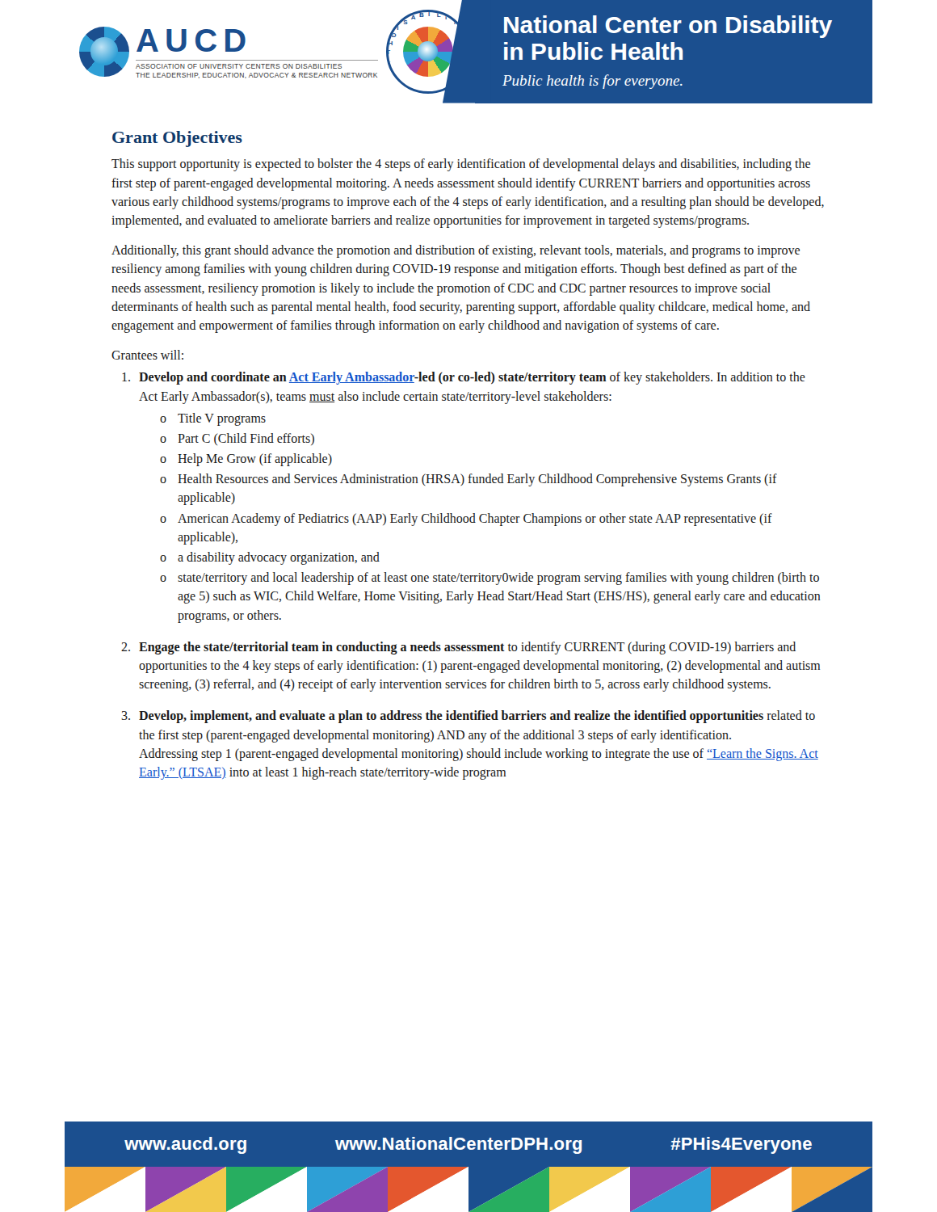AUCD ASSOCIATION OF UNIVERSITY CENTERS ON DISABILITIES THE LEADERSHIP, EDUCATION, ADVOCACY & RESEARCH NETWORK
D I S A B I L I T Y P U B L I C H E A L T H
National Center on Disability in Public Health
Public health is for everyone.
Grant Objectives
This support opportunity is expected to bolster the 4 steps of early identification of developmental delays and disabilities, including the first step of parent-engaged developmental moitoring. A needs assessment should identify CURRENT barriers and opportunities across various early childhood systems/programs to improve each of the 4 steps of early identification, and a resulting plan should be developed, implemented, and evaluated to ameliorate barriers and realize opportunities for improvement in targeted systems/programs.
Additionally, this grant should advance the promotion and distribution of existing, relevant tools, materials, and programs to improve resiliency among families with young children during COVID-19 response and mitigation efforts. Though best defined as part of the needs assessment, resiliency promotion is likely to include the promotion of CDC and CDC partner resources to improve social determinants of health such as parental mental health, food security, parenting support, affordable quality childcare, medical home, and engagement and empowerment of families through information on early childhood and navigation of systems of care.
Grantees will:
Develop and coordinate an Act Early Ambassador-led (or co-led) state/territory team of key stakeholders. In addition to the Act Early Ambassador(s), teams must also include certain state/territory-level stakeholders:
Title V programs
Part C (Child Find efforts)
Help Me Grow (if applicable)
Health Resources and Services Administration (HRSA) funded Early Childhood Comprehensive Systems Grants (if applicable)
American Academy of Pediatrics (AAP) Early Childhood Chapter Champions or other state AAP representative (if applicable),
a disability advocacy organization, and
state/territory and local leadership of at least one state/territory0wide program serving families with young children (birth to age 5) such as WIC, Child Welfare, Home Visiting, Early Head Start/Head Start (EHS/HS), general early care and education programs, or others.
Engage the state/territorial team in conducting a needs assessment to identify CURRENT (during COVID-19) barriers and opportunities to the 4 key steps of early identification: (1) parent-engaged developmental monitoring, (2) developmental and autism screening, (3) referral, and (4) receipt of early intervention services for children birth to 5, across early childhood systems.
Develop, implement, and evaluate a plan to address the identified barriers and realize the identified opportunities related to the first step (parent-engaged developmental monitoring) AND any of the additional 3 steps of early identification.
Addressing step 1 (parent-engaged developmental monitoring) should include working to integrate the use of “Learn the Signs. Act Early.” (LTSAE) into at least 1 high-reach state/territory-wide program
www.aucd.org www.NationalCenterDPH.org #PHis4Everyone